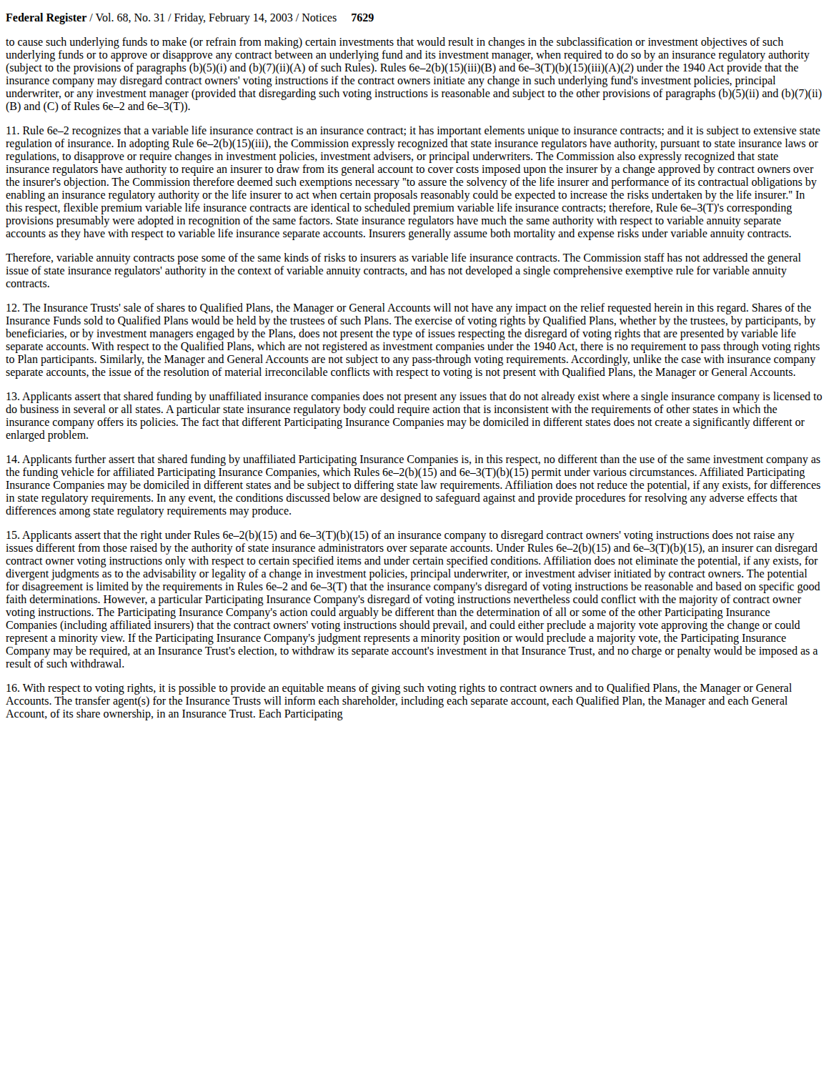Federal Register / Vol. 68, No. 31 / Friday, February 14, 2003 / Notices 7629
to cause such underlying funds to make (or refrain from making) certain investments that would result in changes in the subclassification or investment objectives of such underlying funds or to approve or disapprove any contract between an underlying fund and its investment manager, when required to do so by an insurance regulatory authority (subject to the provisions of paragraphs (b)(5)(i) and (b)(7)(ii)(A) of such Rules). Rules 6e–2(b)(15)(iii)(B) and 6e–3(T)(b)(15)(iii)(A)(2) under the 1940 Act provide that the insurance company may disregard contract owners' voting instructions if the contract owners initiate any change in such underlying fund's investment policies, principal underwriter, or any investment manager (provided that disregarding such voting instructions is reasonable and subject to the other provisions of paragraphs (b)(5)(ii) and (b)(7)(ii)(B) and (C) of Rules 6e–2 and 6e–3(T)).
11. Rule 6e–2 recognizes that a variable life insurance contract is an insurance contract; it has important elements unique to insurance contracts; and it is subject to extensive state regulation of insurance. In adopting Rule 6e–2(b)(15)(iii), the Commission expressly recognized that state insurance regulators have authority, pursuant to state insurance laws or regulations, to disapprove or require changes in investment policies, investment advisers, or principal underwriters. The Commission also expressly recognized that state insurance regulators have authority to require an insurer to draw from its general account to cover costs imposed upon the insurer by a change approved by contract owners over the insurer's objection. The Commission therefore deemed such exemptions necessary ''to assure the solvency of the life insurer and performance of its contractual obligations by enabling an insurance regulatory authority or the life insurer to act when certain proposals reasonably could be expected to increase the risks undertaken by the life insurer.'' In this respect, flexible premium variable life insurance contracts are identical to scheduled premium variable life insurance contracts; therefore, Rule 6e–3(T)'s corresponding provisions presumably were adopted in recognition of the same factors. State insurance regulators have much the same authority with respect to variable annuity separate accounts as they have with respect to variable life insurance separate accounts. Insurers generally assume both mortality and expense risks under variable annuity contracts.
Therefore, variable annuity contracts pose some of the same kinds of risks to insurers as variable life insurance contracts. The Commission staff has not addressed the general issue of state insurance regulators' authority in the context of variable annuity contracts, and has not developed a single comprehensive exemptive rule for variable annuity contracts.
12. The Insurance Trusts' sale of shares to Qualified Plans, the Manager or General Accounts will not have any impact on the relief requested herein in this regard. Shares of the Insurance Funds sold to Qualified Plans would be held by the trustees of such Plans. The exercise of voting rights by Qualified Plans, whether by the trustees, by participants, by beneficiaries, or by investment managers engaged by the Plans, does not present the type of issues respecting the disregard of voting rights that are presented by variable life separate accounts. With respect to the Qualified Plans, which are not registered as investment companies under the 1940 Act, there is no requirement to pass through voting rights to Plan participants. Similarly, the Manager and General Accounts are not subject to any pass-through voting requirements. Accordingly, unlike the case with insurance company separate accounts, the issue of the resolution of material irreconcilable conflicts with respect to voting is not present with Qualified Plans, the Manager or General Accounts.
13. Applicants assert that shared funding by unaffiliated insurance companies does not present any issues that do not already exist where a single insurance company is licensed to do business in several or all states. A particular state insurance regulatory body could require action that is inconsistent with the requirements of other states in which the insurance company offers its policies. The fact that different Participating Insurance Companies may be domiciled in different states does not create a significantly different or enlarged problem.
14. Applicants further assert that shared funding by unaffiliated Participating Insurance Companies is, in this respect, no different than the use of the same investment company as the funding vehicle for affiliated Participating Insurance Companies, which Rules 6e–2(b)(15) and 6e–3(T)(b)(15) permit under various circumstances. Affiliated Participating Insurance Companies may be domiciled in different states and be subject to differing state law requirements. Affiliation does not reduce the potential, if any exists, for differences in state regulatory requirements. In any event, the conditions discussed below are designed to safeguard against and provide procedures for resolving any adverse effects that differences among state regulatory requirements may produce.
15. Applicants assert that the right under Rules 6e–2(b)(15) and 6e–3(T)(b)(15) of an insurance company to disregard contract owners' voting instructions does not raise any issues different from those raised by the authority of state insurance administrators over separate accounts. Under Rules 6e–2(b)(15) and 6e–3(T)(b)(15), an insurer can disregard contract owner voting instructions only with respect to certain specified items and under certain specified conditions. Affiliation does not eliminate the potential, if any exists, for divergent judgments as to the advisability or legality of a change in investment policies, principal underwriter, or investment adviser initiated by contract owners. The potential for disagreement is limited by the requirements in Rules 6e–2 and 6e–3(T) that the insurance company's disregard of voting instructions be reasonable and based on specific good faith determinations. However, a particular Participating Insurance Company's disregard of voting instructions nevertheless could conflict with the majority of contract owner voting instructions. The Participating Insurance Company's action could arguably be different than the determination of all or some of the other Participating Insurance Companies (including affiliated insurers) that the contract owners' voting instructions should prevail, and could either preclude a majority vote approving the change or could represent a minority view. If the Participating Insurance Company's judgment represents a minority position or would preclude a majority vote, the Participating Insurance Company may be required, at an Insurance Trust's election, to withdraw its separate account's investment in that Insurance Trust, and no charge or penalty would be imposed as a result of such withdrawal.
16. With respect to voting rights, it is possible to provide an equitable means of giving such voting rights to contract owners and to Qualified Plans, the Manager or General Accounts. The transfer agent(s) for the Insurance Trusts will inform each shareholder, including each separate account, each Qualified Plan, the Manager and each General Account, of its share ownership, in an Insurance Trust. Each Participating